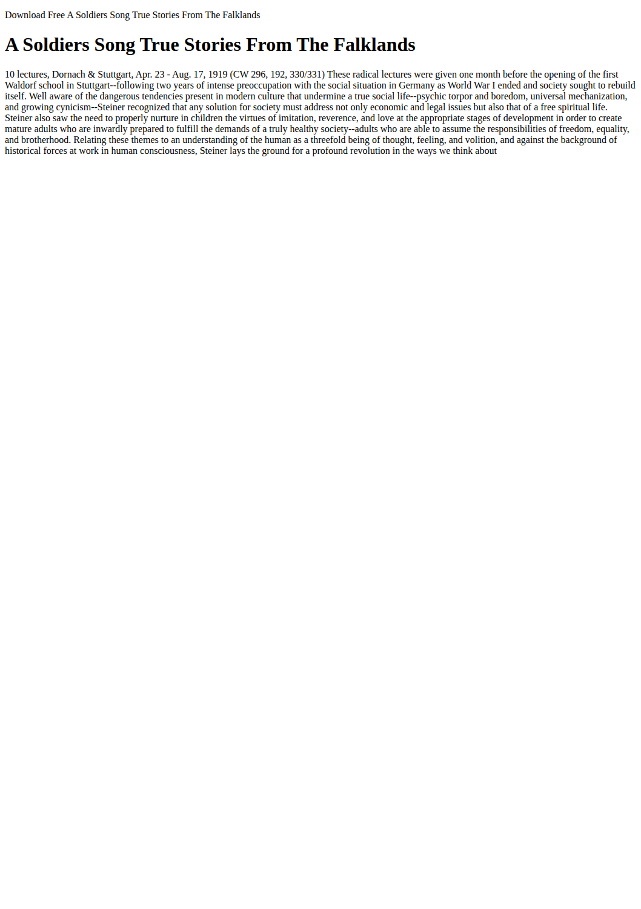Download Free A Soldiers Song True Stories From The Falklands
A Soldiers Song True Stories From The Falklands
10 lectures, Dornach & Stuttgart, Apr. 23 - Aug. 17, 1919 (CW 296, 192, 330/331) These radical lectures were given one month before the opening of the first Waldorf school in Stuttgart--following two years of intense preoccupation with the social situation in Germany as World War I ended and society sought to rebuild itself. Well aware of the dangerous tendencies present in modern culture that undermine a true social life--psychic torpor and boredom, universal mechanization, and growing cynicism--Steiner recognized that any solution for society must address not only economic and legal issues but also that of a free spiritual life. Steiner also saw the need to properly nurture in children the virtues of imitation, reverence, and love at the appropriate stages of development in order to create mature adults who are inwardly prepared to fulfill the demands of a truly healthy society--adults who are able to assume the responsibilities of freedom, equality, and brotherhood. Relating these themes to an understanding of the human as a threefold being of thought, feeling, and volition, and against the background of historical forces at work in human consciousness, Steiner lays the ground for a profound revolution in the ways we think about